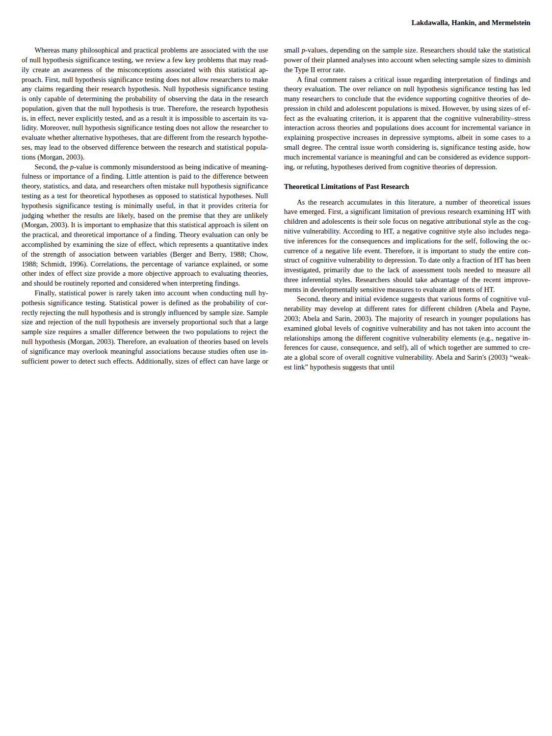Lakdawalla, Hankin, and Mermelstein
Whereas many philosophical and practical problems are associated with the use of null hypothesis significance testing, we review a few key problems that may readily create an awareness of the misconceptions associated with this statistical approach. First, null hypothesis significance testing does not allow researchers to make any claims regarding their research hypothesis. Null hypothesis significance testing is only capable of determining the probability of observing the data in the research population, given that the null hypothesis is true. Therefore, the research hypothesis is, in effect, never explicitly tested, and as a result it is impossible to ascertain its validity. Moreover, null hypothesis significance testing does not allow the researcher to evaluate whether alternative hypotheses, that are different from the research hypotheses, may lead to the observed difference between the research and statistical populations (Morgan, 2003).
Second, the p-value is commonly misunderstood as being indicative of meaningfulness or importance of a finding. Little attention is paid to the difference between theory, statistics, and data, and researchers often mistake null hypothesis significance testing as a test for theoretical hypotheses as opposed to statistical hypotheses. Null hypothesis significance testing is minimally useful, in that it provides criteria for judging whether the results are likely, based on the premise that they are unlikely (Morgan, 2003). It is important to emphasize that this statistical approach is silent on the practical, and theoretical importance of a finding. Theory evaluation can only be accomplished by examining the size of effect, which represents a quantitative index of the strength of association between variables (Berger and Berry, 1988; Chow, 1988; Schmidt, 1996). Correlations, the percentage of variance explained, or some other index of effect size provide a more objective approach to evaluating theories, and should be routinely reported and considered when interpreting findings.
Finally, statistical power is rarely taken into account when conducting null hypothesis significance testing. Statistical power is defined as the probability of correctly rejecting the null hypothesis and is strongly influenced by sample size. Sample size and rejection of the null hypothesis are inversely proportional such that a large sample size requires a smaller difference between the two populations to reject the null hypothesis (Morgan, 2003). Therefore, an evaluation of theories based on levels of significance may overlook meaningful associations because studies often use insufficient power to detect such effects. Additionally, sizes of effect can have large or small p-values, depending on the sample size. Researchers should take the statistical power of their planned analyses into account when selecting sample sizes to diminish the Type II error rate.
A final comment raises a critical issue regarding interpretation of findings and theory evaluation. The over reliance on null hypothesis significance testing has led many researchers to conclude that the evidence supporting cognitive theories of depression in child and adolescent populations is mixed. However, by using sizes of effect as the evaluating criterion, it is apparent that the cognitive vulnerability–stress interaction across theories and populations does account for incremental variance in explaining prospective increases in depressive symptoms, albeit in some cases to a small degree. The central issue worth considering is, significance testing aside, how much incremental variance is meaningful and can be considered as evidence supporting, or refuting, hypotheses derived from cognitive theories of depression.
Theoretical Limitations of Past Research
As the research accumulates in this literature, a number of theoretical issues have emerged. First, a significant limitation of previous research examining HT with children and adolescents is their sole focus on negative attributional style as the cognitive vulnerability. According to HT, a negative cognitive style also includes negative inferences for the consequences and implications for the self, following the occurrence of a negative life event. Therefore, it is important to study the entire construct of cognitive vulnerability to depression. To date only a fraction of HT has been investigated, primarily due to the lack of assessment tools needed to measure all three inferential styles. Researchers should take advantage of the recent improvements in developmentally sensitive measures to evaluate all tenets of HT.
Second, theory and initial evidence suggests that various forms of cognitive vulnerability may develop at different rates for different children (Abela and Payne, 2003; Abela and Sarin, 2003). The majority of research in younger populations has examined global levels of cognitive vulnerability and has not taken into account the relationships among the different cognitive vulnerability elements (e.g., negative inferences for cause, consequence, and self), all of which together are summed to create a global score of overall cognitive vulnerability. Abela and Sarin's (2003) “weakest link” hypothesis suggests that until